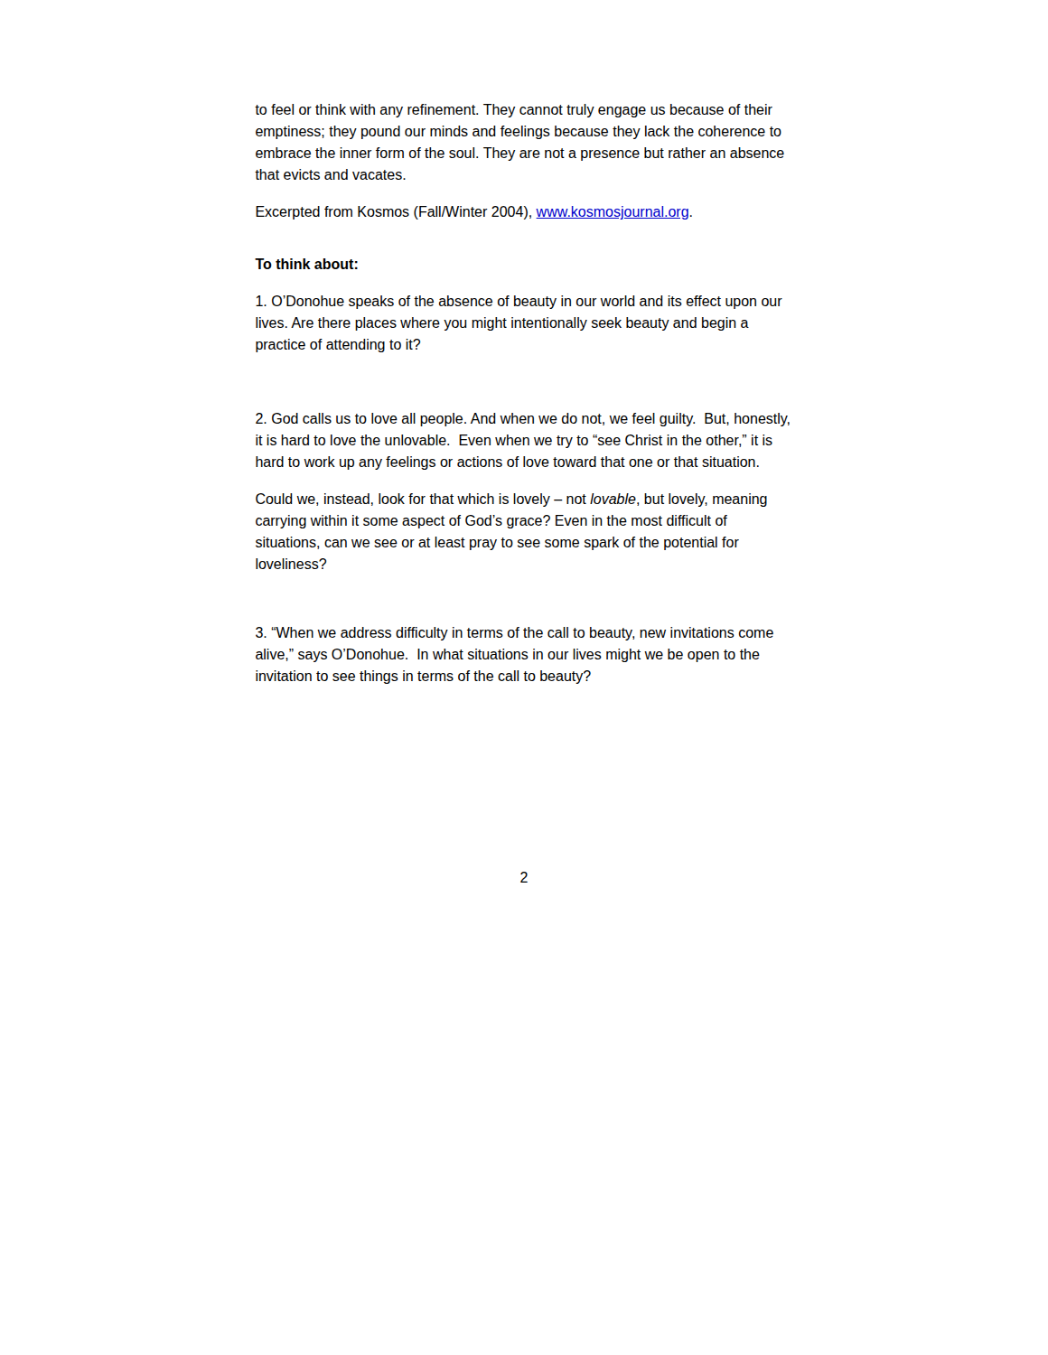to feel or think with any refinement. They cannot truly engage us because of their emptiness; they pound our minds and feelings because they lack the coherence to embrace the inner form of the soul. They are not a presence but rather an absence that evicts and vacates.
Excerpted from Kosmos (Fall/Winter 2004), www.kosmosjournal.org.
To think about:
1. O’Donohue speaks of the absence of beauty in our world and its effect upon our lives. Are there places where you might intentionally seek beauty and begin a practice of attending to it?
2. God calls us to love all people. And when we do not, we feel guilty. But, honestly, it is hard to love the unlovable. Even when we try to “see Christ in the other,” it is hard to work up any feelings or actions of love toward that one or that situation.
Could we, instead, look for that which is lovely – not lovable, but lovely, meaning carrying within it some aspect of God’s grace? Even in the most difficult of situations, can we see or at least pray to see some spark of the potential for loveliness?
3. “When we address difficulty in terms of the call to beauty, new invitations come alive,” says O’Donohue. In what situations in our lives might we be open to the invitation to see things in terms of the call to beauty?
2